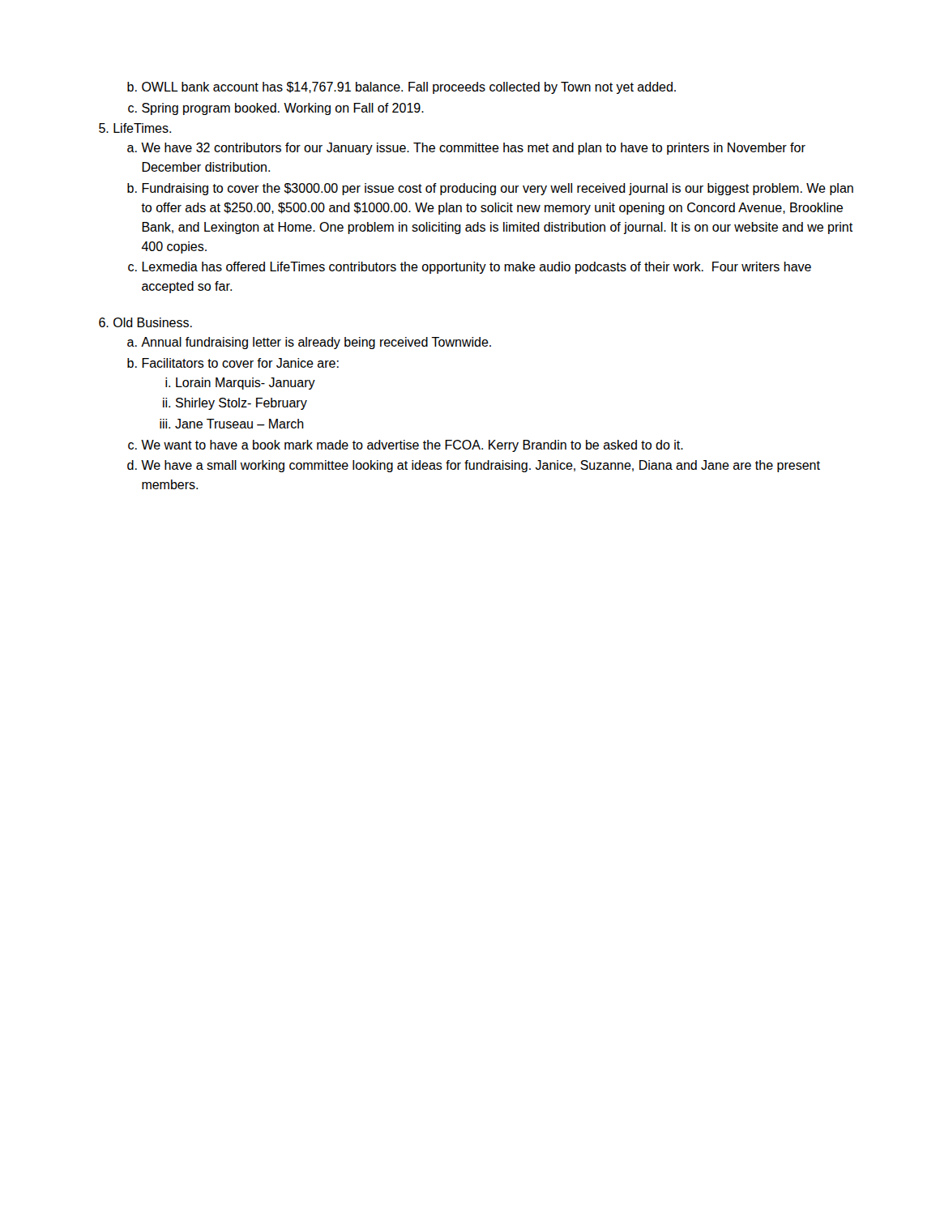OWLL bank account has $14,767.91 balance. Fall proceeds collected by Town not yet added.
Spring program booked. Working on Fall of 2019.
LifeTimes.
We have 32 contributors for our January issue. The committee has met and plan to have to printers in November for December distribution.
Fundraising to cover the $3000.00 per issue cost of producing our very well received journal is our biggest problem. We plan to offer ads at $250.00, $500.00 and $1000.00. We plan to solicit new memory unit opening on Concord Avenue, Brookline Bank, and Lexington at Home. One problem in soliciting ads is limited distribution of journal. It is on our website and we print 400 copies.
Lexmedia has offered LifeTimes contributors the opportunity to make audio podcasts of their work. Four writers have accepted so far.
Old Business.
Annual fundraising letter is already being received Townwide.
Facilitators to cover for Janice are:
Lorain Marquis- January
Shirley Stolz- February
Jane Truseau – March
We want to have a book mark made to advertise the FCOA. Kerry Brandin to be asked to do it.
We have a small working committee looking at ideas for fundraising. Janice, Suzanne, Diana and Jane are the present members.